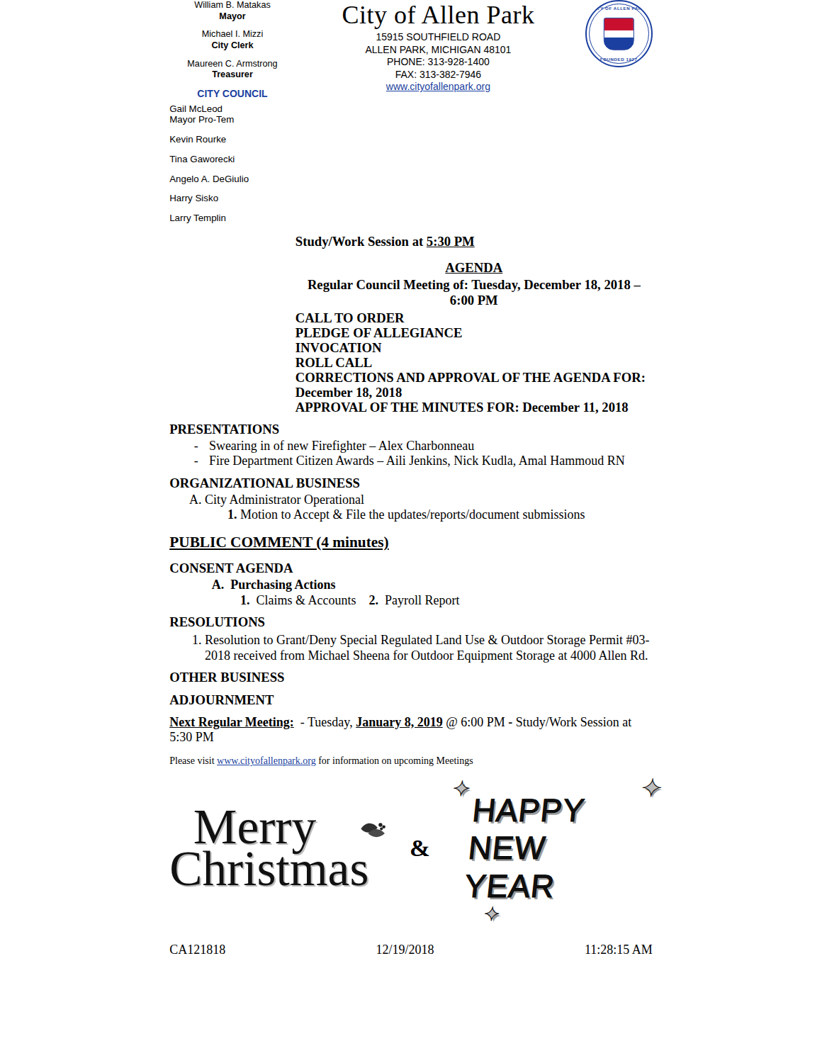William B. Matakas
Mayor
Michael I. Mizzi
City Clerk
Maureen C. Armstrong
Treasurer
CITY COUNCIL
Gail McLeod
Mayor Pro-Tem
Kevin Rourke
Tina Gaworecki
Angelo A. DeGiulio
Harry Sisko
Larry Templin
City of Allen Park
15915 SOUTHFIELD ROAD
ALLEN PARK, MICHIGAN 48101
PHONE: 313-928-1400
FAX: 313-382-7946
www.cityofallenpark.org
CITY OF ALLEN PARK
★★★
FOUNDED 1927
Study/Work Session at 5:30 PM
AGENDA
Regular Council Meeting of: Tuesday, December 18, 2018 – 6:00 PM
CALL TO ORDER
PLEDGE OF ALLEGIANCE
INVOCATION
ROLL CALL
CORRECTIONS AND APPROVAL OF THE AGENDA FOR: December 18, 2018
APPROVAL OF THE MINUTES FOR: December 11, 2018
PRESENTATIONS
Swearing in of new Firefighter – Alex Charbonneau
Fire Department Citizen Awards – Aili Jenkins, Nick Kudla, Amal Hammoud RN
ORGANIZATIONAL BUSINESS
City Administrator Operational
Motion to Accept & File the updates/reports/document submissions
PUBLIC COMMENT (4 minutes)
CONSENT AGENDA
A. Purchasing Actions
1. Claims & Accounts 2. Payroll Report
RESOLUTIONS
Resolution to Grant/Deny Special Regulated Land Use & Outdoor Storage Permit #03-2018 received from Michael Sheena for Outdoor Equipment Storage at 4000 Allen Rd.
OTHER BUSINESS
ADJOURNMENT
Next Regular Meeting: - Tuesday, January 8, 2019 @ 6:00 PM - Study/Work Session at 5:30 PM
Please visit www.cityofallenpark.org for information on upcoming Meetings
Merry Christmas
&
✦ ✦ ✦ HAPPY NEW YEAR
CA121818 12/19/2018 11:28:15 AM